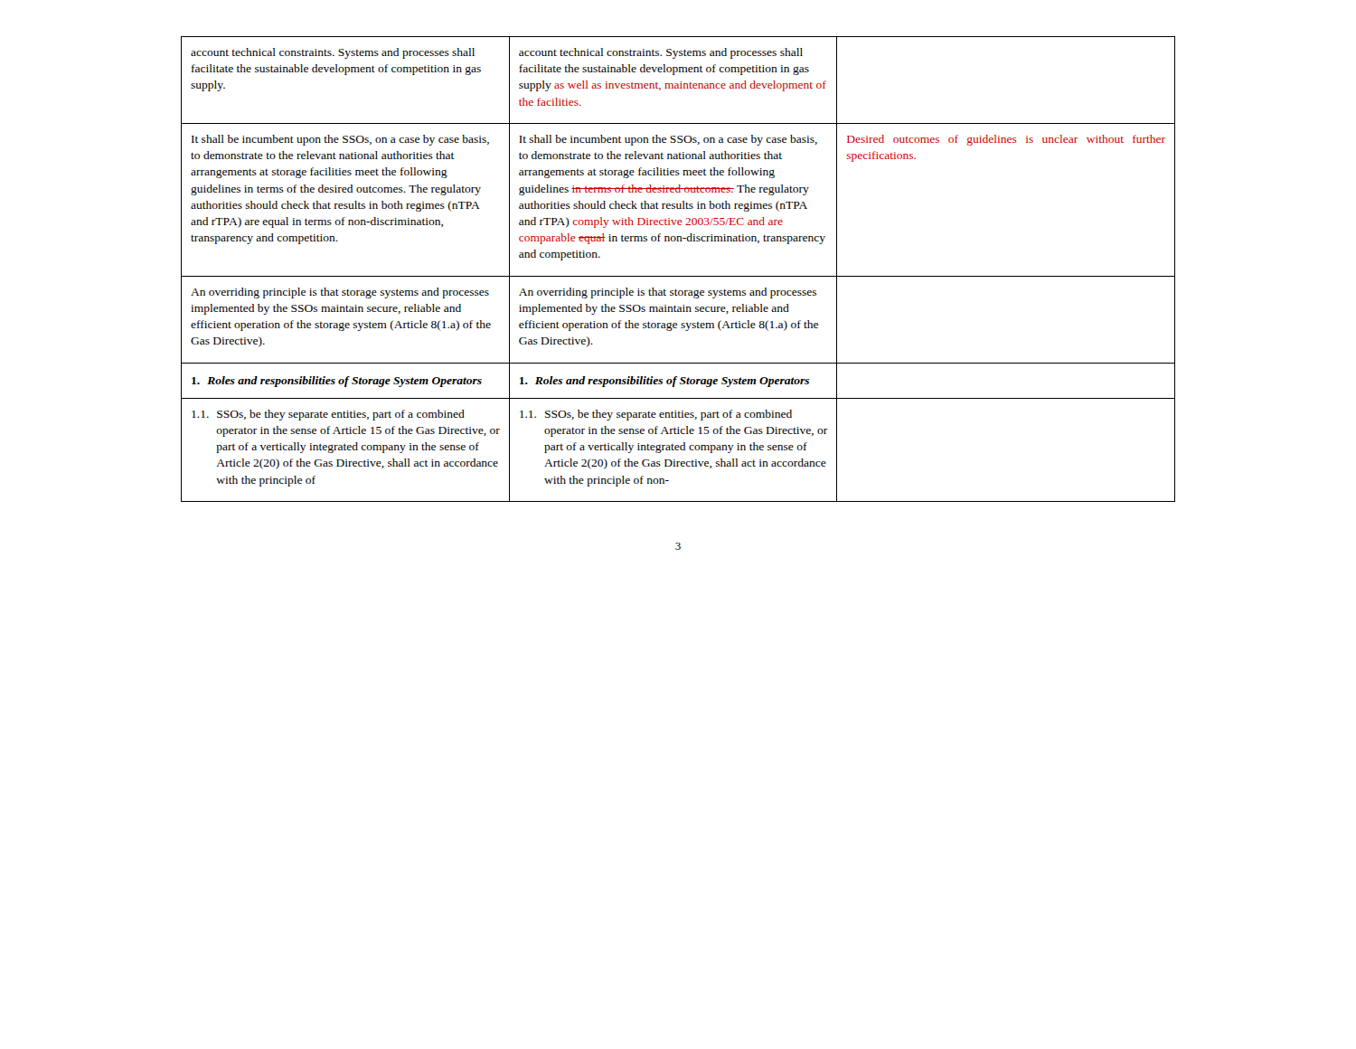| account technical constraints. Systems and processes shall facilitate the sustainable development of competition in gas supply. | account technical constraints. Systems and processes shall facilitate the sustainable development of competition in gas supply as well as investment, maintenance and development of the facilities. | |
| It shall be incumbent upon the SSOs, on a case by case basis, to demonstrate to the relevant national authorities that arrangements at storage facilities meet the following guidelines in terms of the desired outcomes. The regulatory authorities should check that results in both regimes (nTPA and rTPA) are equal in terms of non-discrimination, transparency and competition. | It shall be incumbent upon the SSOs, on a case by case basis, to demonstrate to the relevant national authorities that arrangements at storage facilities meet the following guidelines in terms of the desired outcomes. The regulatory authorities should check that results in both regimes (nTPA and rTPA) comply with Directive 2003/55/EC and are comparable equal in terms of non-discrimination, transparency and competition. | Desired outcomes of guidelines is unclear without further specifications. |
| An overriding principle is that storage systems and processes implemented by the SSOs maintain secure, reliable and efficient operation of the storage system (Article 8(1.a) of the Gas Directive). | An overriding principle is that storage systems and processes implemented by the SSOs maintain secure, reliable and efficient operation of the storage system (Article 8(1.a) of the Gas Directive). | |
| 1. Roles and responsibilities of Storage System Operators | 1. Roles and responsibilities of Storage System Operators | |
| 1.1. SSOs, be they separate entities, part of a combined operator in the sense of Article 15 of the Gas Directive, or part of a vertically integrated company in the sense of Article 2(20) of the Gas Directive, shall act in accordance with the principle of | 1.1. SSOs, be they separate entities, part of a combined operator in the sense of Article 15 of the Gas Directive, or part of a vertically integrated company in the sense of Article 2(20) of the Gas Directive, shall act in accordance with the principle of non- | |
3